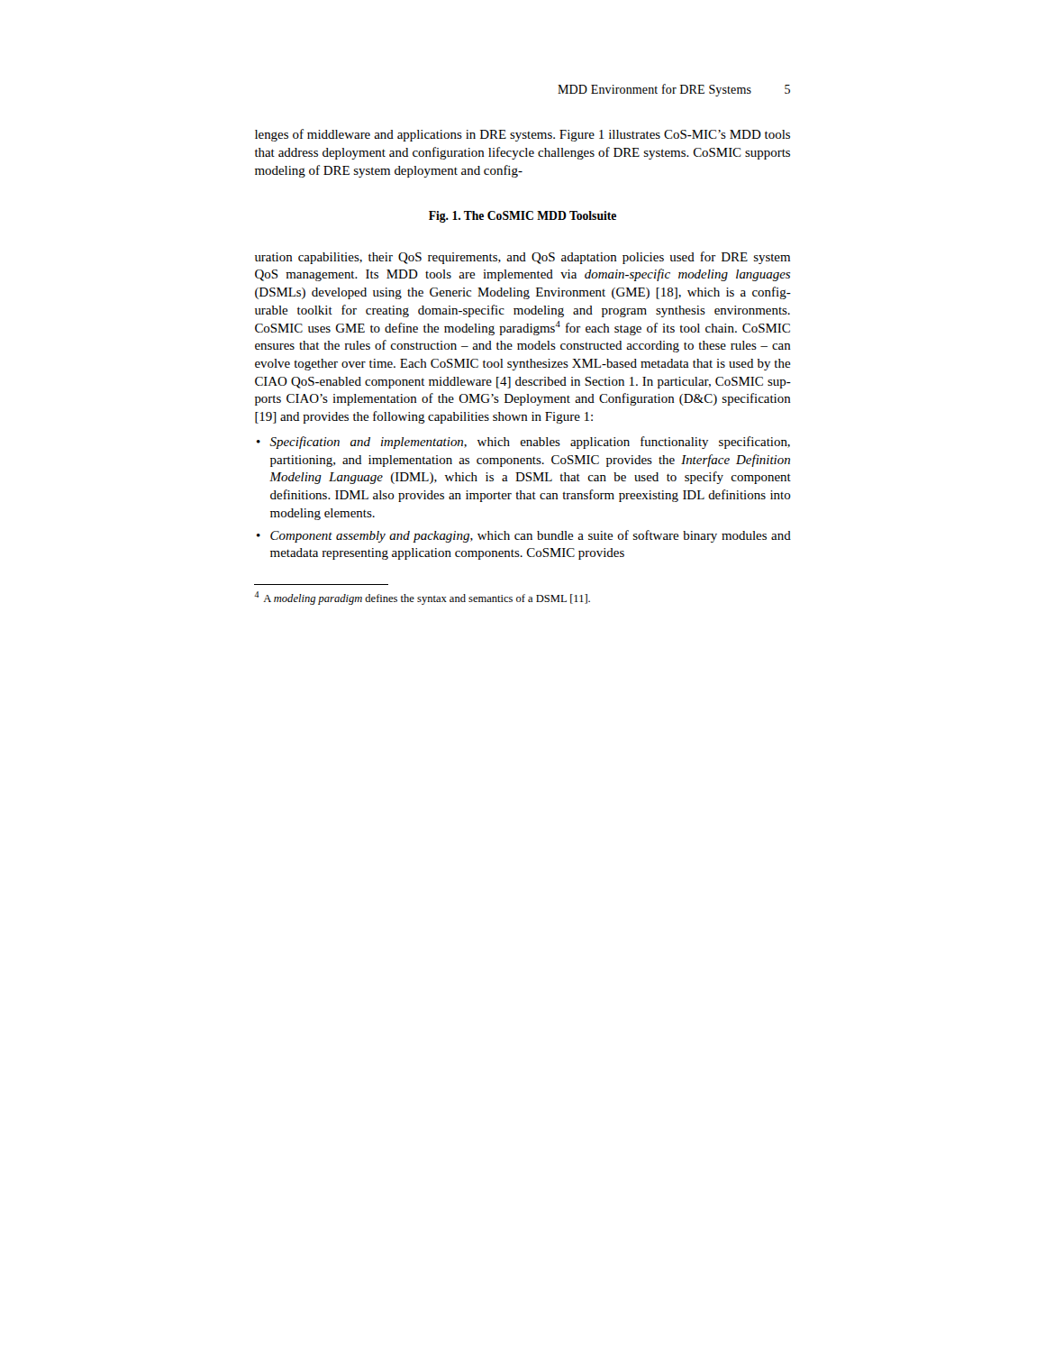MDD Environment for DRE Systems 5
lenges of middleware and applications in DRE systems. Figure 1 illustrates CoS-MIC’s MDD tools that address deployment and configuration lifecycle challenges of DRE systems. CoSMIC supports modeling of DRE system deployment and config-
Fig. 1. The CoSMIC MDD Toolsuite
uration capabilities, their QoS requirements, and QoS adaptation policies used for DRE system QoS management. Its MDD tools are implemented via domain-specific modeling languages (DSMLs) developed using the Generic Modeling Environment (GME) [18], which is a configurable toolkit for creating domain-specific modeling and program synthesis environments. CoSMIC uses GME to define the modeling paradigms4 for each stage of its tool chain. CoSMIC ensures that the rules of construction – and the models constructed according to these rules – can evolve together over time. Each CoSMIC tool synthesizes XML-based metadata that is used by the CIAO QoS-enabled component middleware [4] described in Section 1. In particular, CoSMIC supports CIAO’s implementation of the OMG’s Deployment and Configuration (D&C) specification [19] and provides the following capabilities shown in Figure 1:
Specification and implementation, which enables application functionality specification, partitioning, and implementation as components. CoSMIC provides the Interface Definition Modeling Language (IDML), which is a DSML that can be used to specify component definitions. IDML also provides an importer that can transform preexisting IDL definitions into modeling elements.
Component assembly and packaging, which can bundle a suite of software binary modules and metadata representing application components. CoSMIC provides
4 A modeling paradigm defines the syntax and semantics of a DSML [11].